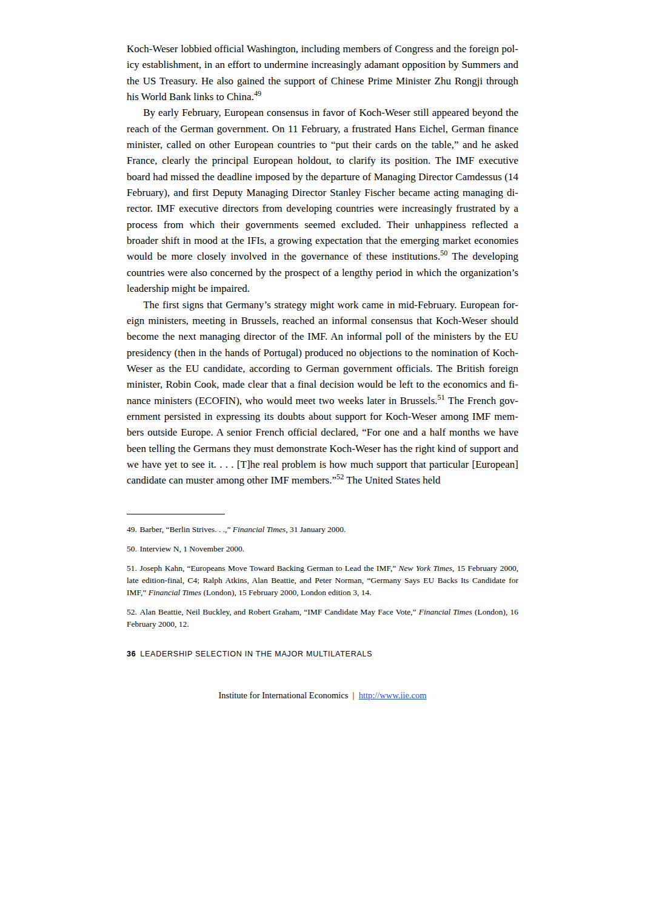Koch-Weser lobbied official Washington, including members of Congress and the foreign policy establishment, in an effort to undermine increasingly adamant opposition by Summers and the US Treasury. He also gained the support of Chinese Prime Minister Zhu Rongji through his World Bank links to China.49
By early February, European consensus in favor of Koch-Weser still appeared beyond the reach of the German government. On 11 February, a frustrated Hans Eichel, German finance minister, called on other European countries to “put their cards on the table,” and he asked France, clearly the principal European holdout, to clarify its position. The IMF executive board had missed the deadline imposed by the departure of Managing Director Camdessus (14 February), and first Deputy Managing Director Stanley Fischer became acting managing director. IMF executive directors from developing countries were increasingly frustrated by a process from which their governments seemed excluded. Their unhappiness reflected a broader shift in mood at the IFIs, a growing expectation that the emerging market economies would be more closely involved in the governance of these institutions.50 The developing countries were also concerned by the prospect of a lengthy period in which the organization’s leadership might be impaired.
The first signs that Germany’s strategy might work came in mid-February. European foreign ministers, meeting in Brussels, reached an informal consensus that Koch-Weser should become the next managing director of the IMF. An informal poll of the ministers by the EU presidency (then in the hands of Portugal) produced no objections to the nomination of Koch-Weser as the EU candidate, according to German government officials. The British foreign minister, Robin Cook, made clear that a final decision would be left to the economics and finance ministers (ECOFIN), who would meet two weeks later in Brussels.51 The French government persisted in expressing its doubts about support for Koch-Weser among IMF members outside Europe. A senior French official declared, “For one and a half months we have been telling the Germans they must demonstrate Koch-Weser has the right kind of support and we have yet to see it. . . . [T]he real problem is how much support that particular [European] candidate can muster among other IMF members.”52 The United States held
49. Barber, “Berlin Strives. . .,” Financial Times, 31 January 2000.
50. Interview N, 1 November 2000.
51. Joseph Kahn, “Europeans Move Toward Backing German to Lead the IMF,” New York Times, 15 February 2000, late edition-final, C4; Ralph Atkins, Alan Beattie, and Peter Norman, “Germany Says EU Backs Its Candidate for IMF,” Financial Times (London), 15 February 2000, London edition 3, 14.
52. Alan Beattie, Neil Buckley, and Robert Graham, “IMF Candidate May Face Vote,” Financial Times (London), 16 February 2000, 12.
36 LEADERSHIP SELECTION IN THE MAJOR MULTILATERALS
Institute for International Economics | http://www.iie.com